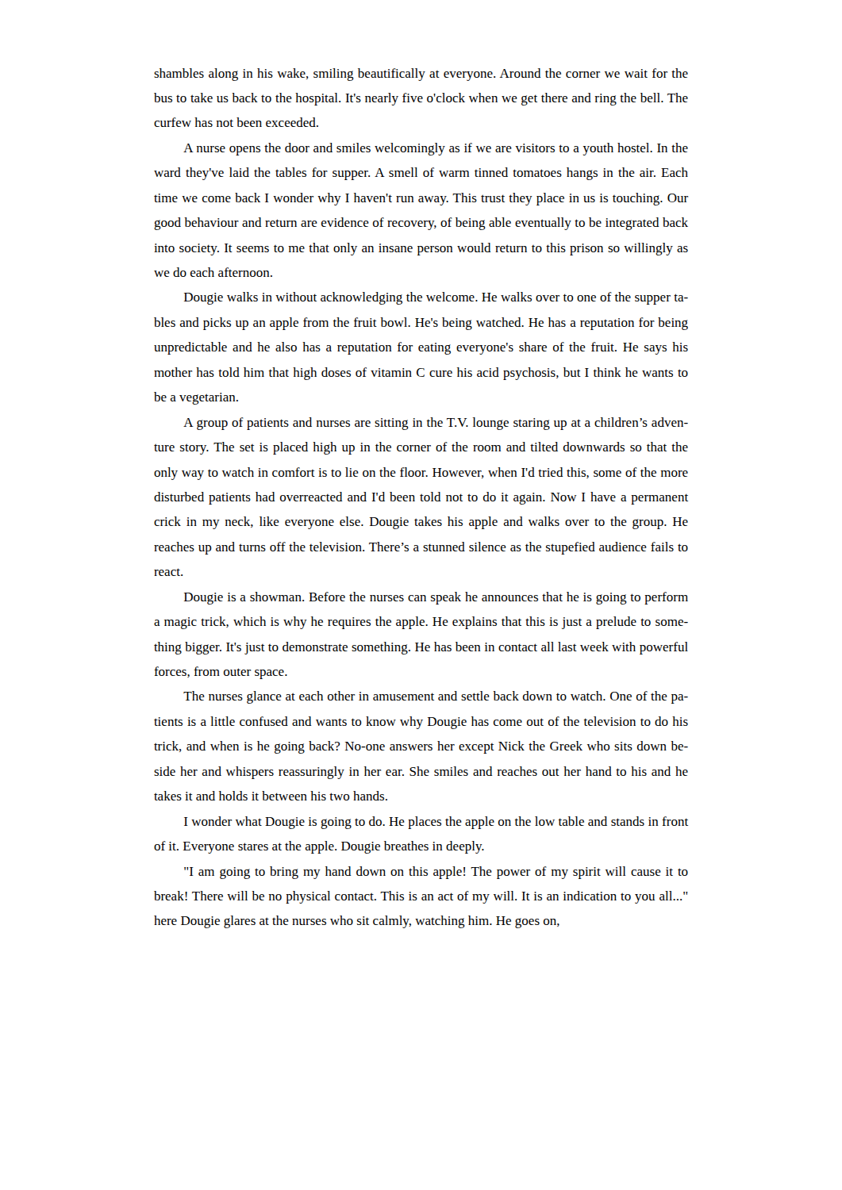shambles along in his wake, smiling beautifically at everyone. Around the corner we wait for the bus to take us back to the hospital. It's nearly five o'clock when we get there and ring the bell. The curfew has not been exceeded.
A nurse opens the door and smiles welcomingly as if we are visitors to a youth hostel. In the ward they've laid the tables for supper. A smell of warm tinned tomatoes hangs in the air. Each time we come back I wonder why I haven't run away. This trust they place in us is touching. Our good behaviour and return are evidence of recovery, of being able eventually to be integrated back into society. It seems to me that only an insane person would return to this prison so willingly as we do each afternoon.
Dougie walks in without acknowledging the welcome. He walks over to one of the supper tables and picks up an apple from the fruit bowl. He's being watched. He has a reputation for being unpredictable and he also has a reputation for eating everyone's share of the fruit. He says his mother has told him that high doses of vitamin C cure his acid psychosis, but I think he wants to be a vegetarian.
A group of patients and nurses are sitting in the T.V. lounge staring up at a children’s adventure story. The set is placed high up in the corner of the room and tilted downwards so that the only way to watch in comfort is to lie on the floor. However, when I'd tried this, some of the more disturbed patients had overreacted and I'd been told not to do it again. Now I have a permanent crick in my neck, like everyone else. Dougie takes his apple and walks over to the group. He reaches up and turns off the television. There’s a stunned silence as the stupefied audience fails to react.
Dougie is a showman. Before the nurses can speak he announces that he is going to perform a magic trick, which is why he requires the apple. He explains that this is just a prelude to something bigger. It's just to demonstrate something. He has been in contact all last week with powerful forces, from outer space.
The nurses glance at each other in amusement and settle back down to watch. One of the patients is a little confused and wants to know why Dougie has come out of the television to do his trick, and when is he going back? No-one answers her except Nick the Greek who sits down beside her and whispers reassuringly in her ear. She smiles and reaches out her hand to his and he takes it and holds it between his two hands.
I wonder what Dougie is going to do. He places the apple on the low table and stands in front of it. Everyone stares at the apple. Dougie breathes in deeply.
"I am going to bring my hand down on this apple! The power of my spirit will cause it to break! There will be no physical contact. This is an act of my will. It is an indication to you all..." here Dougie glares at the nurses who sit calmly, watching him. He goes on,